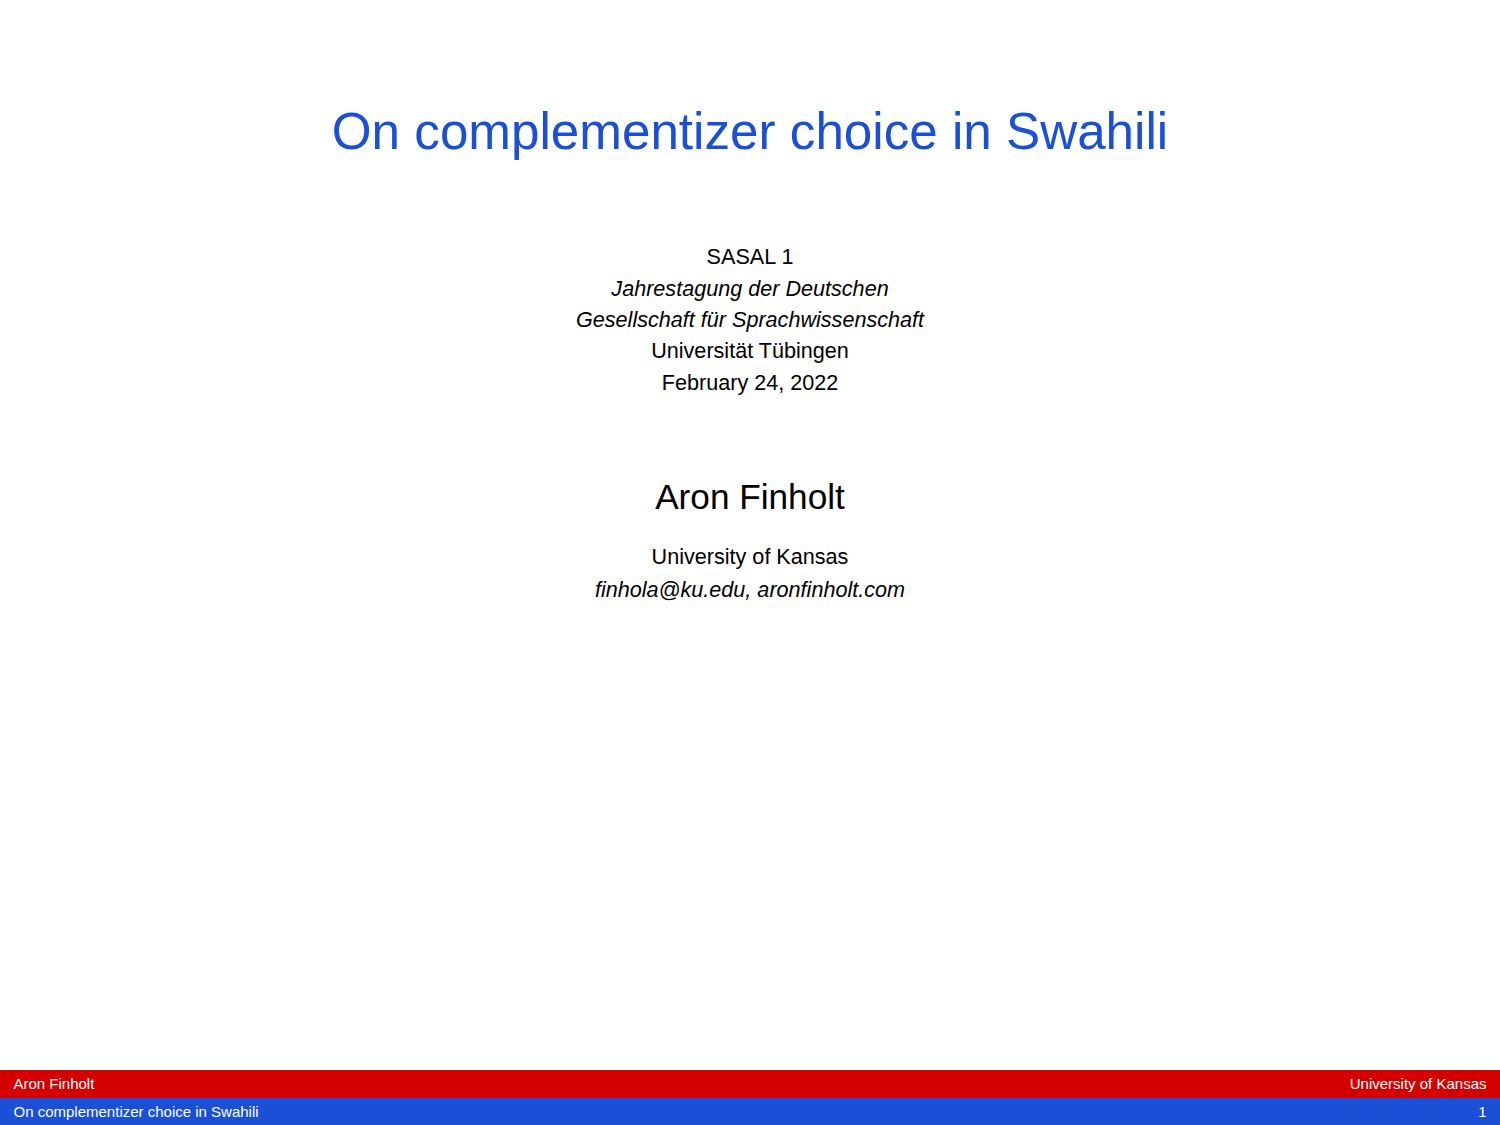On complementizer choice in Swahili
SASAL 1
Jahrestagung der Deutschen
Gesellschaft für Sprachwissenschaft
Universität Tübingen
February 24, 2022
Aron Finholt
University of Kansas
finhola@ku.edu, aronfinholt.com
Aron Finholt University of Kansas
On complementizer choice in Swahili 1